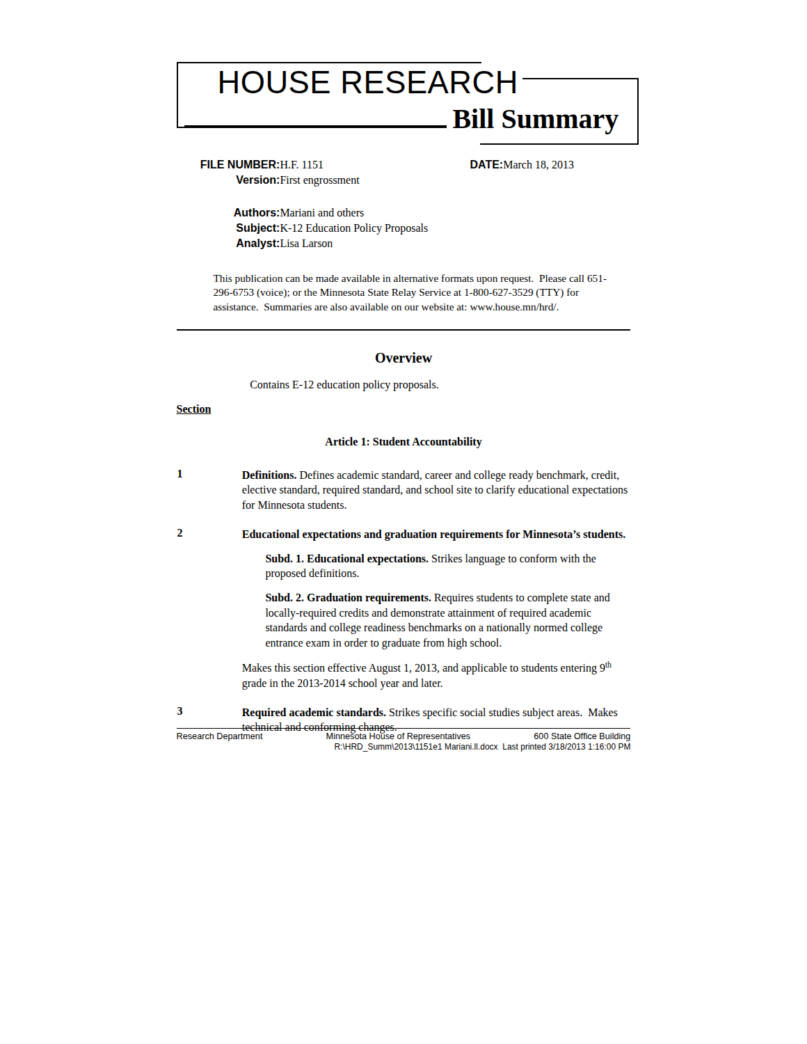HOUSE RESEARCH
Bill Summary
| FILE NUMBER: | H.F. 1151 | DATE: | March 18, 2013 |
| Version: | First engrossment | | |
| Authors: | Mariani and others |
| Subject: | K-12 Education Policy Proposals |
| Analyst: | Lisa Larson |
This publication can be made available in alternative formats upon request. Please call 651-296-6753 (voice); or the Minnesota State Relay Service at 1-800-627-3529 (TTY) for assistance. Summaries are also available on our website at: www.house.mn/hrd/.
Overview
Contains E-12 education policy proposals.
Section
Article 1: Student Accountability
| 1 | Definitions. Defines academic standard, career and college ready benchmark, credit, elective standard, required standard, and school site to clarify educational expectations for Minnesota students. |
| 2 | Educational expectations and graduation requirements for Minnesota’s students. Subd. 1. Educational expectations. Strikes language to conform with the proposed definitions. Subd. 2. Graduation requirements. Requires students to complete state and locally-required credits and demonstrate attainment of required academic standards and college readiness benchmarks on a nationally normed college entrance exam in order to graduate from high school. Makes this section effective August 1, 2013, and applicable to students entering 9 th grade in the 2013-2014 school year and later. |
| 3 | Required academic standards. Strikes specific social studies subject areas. Makes technical and conforming changes. |
Research Department Minnesota House of Representatives 600 State Office Building
R:\HRD_Summ\2013\1151e1 Mariani.ll.docx Last printed 3/18/2013 1:16:00 PM